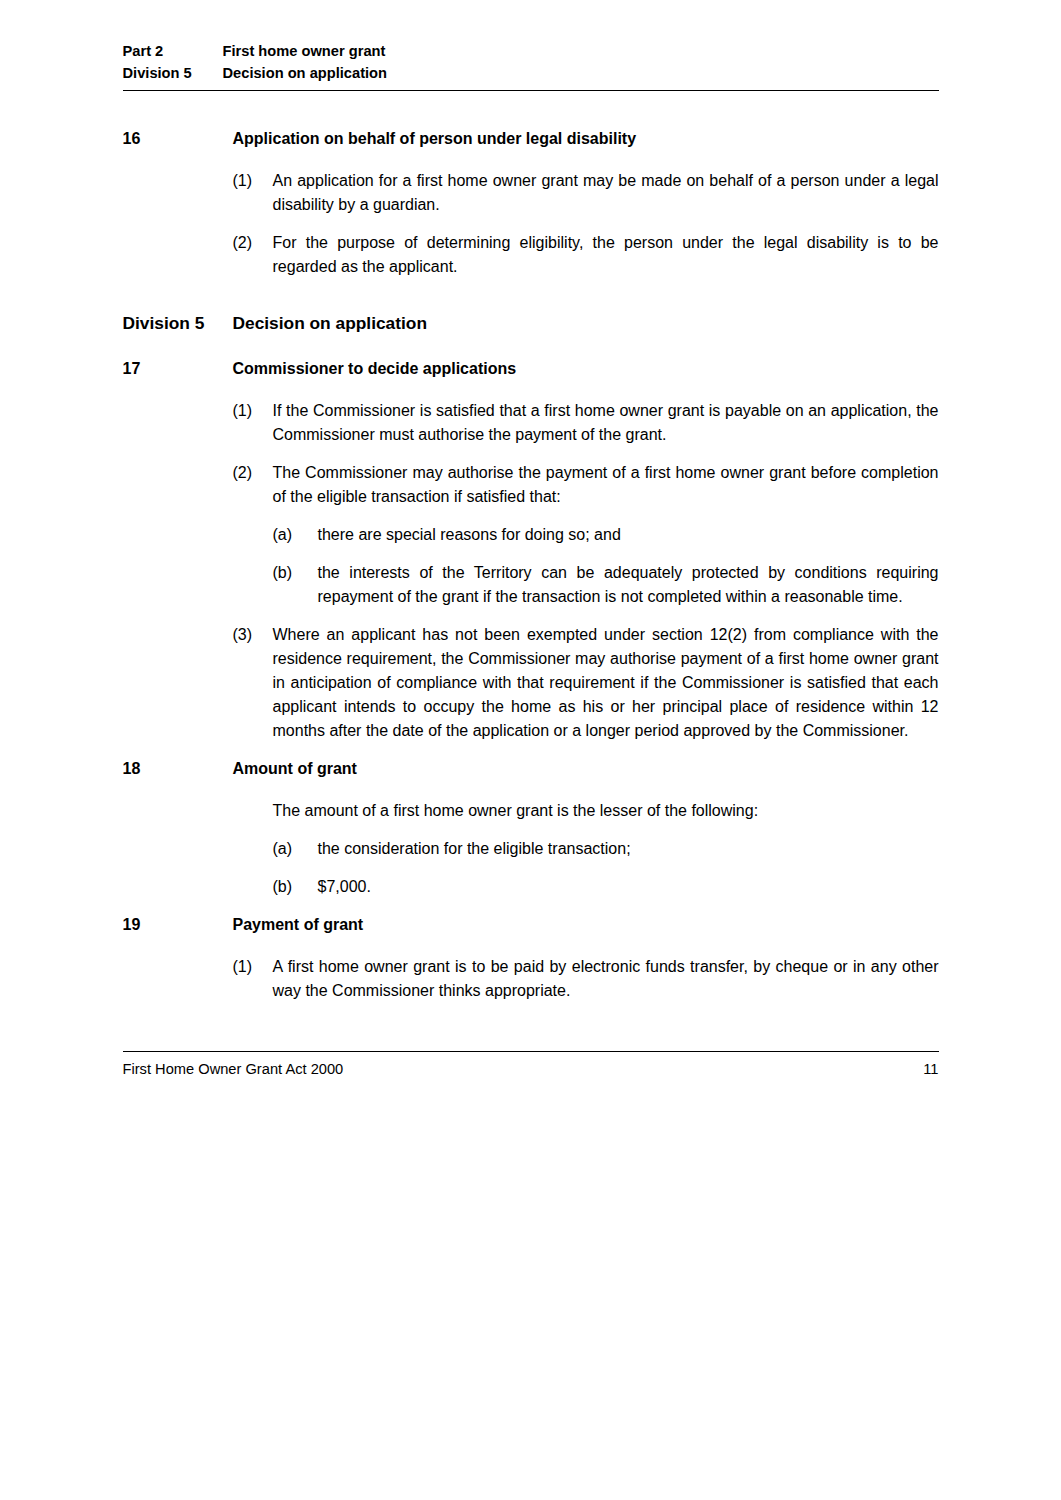Part 2 First home owner grant Division 5 Decision on application
16
Application on behalf of person under legal disability
(1)
An application for a first home owner grant may be made on behalf of a person under a legal disability by a guardian.
(2)
For the purpose of determining eligibility, the person under the legal disability is to be regarded as the applicant.
Division 5 Decision on application
17
Commissioner to decide applications
(1)
If the Commissioner is satisfied that a first home owner grant is payable on an application, the Commissioner must authorise the payment of the grant.
(2)
The Commissioner may authorise the payment of a first home owner grant before completion of the eligible transaction if satisfied that:
(a)
there are special reasons for doing so; and
(b)
the interests of the Territory can be adequately protected by conditions requiring repayment of the grant if the transaction is not completed within a reasonable time.
(3)
Where an applicant has not been exempted under section 12(2) from compliance with the residence requirement, the Commissioner may authorise payment of a first home owner grant in anticipation of compliance with that requirement if the Commissioner is satisfied that each applicant intends to occupy the home as his or her principal place of residence within 12 months after the date of the application or a longer period approved by the Commissioner.
18
Amount of grant
The amount of a first home owner grant is the lesser of the following:
(a)
the consideration for the eligible transaction;
(b)
$7,000.
19
Payment of grant
(1)
A first home owner grant is to be paid by electronic funds transfer, by cheque or in any other way the Commissioner thinks appropriate.
First Home Owner Grant Act 2000 11